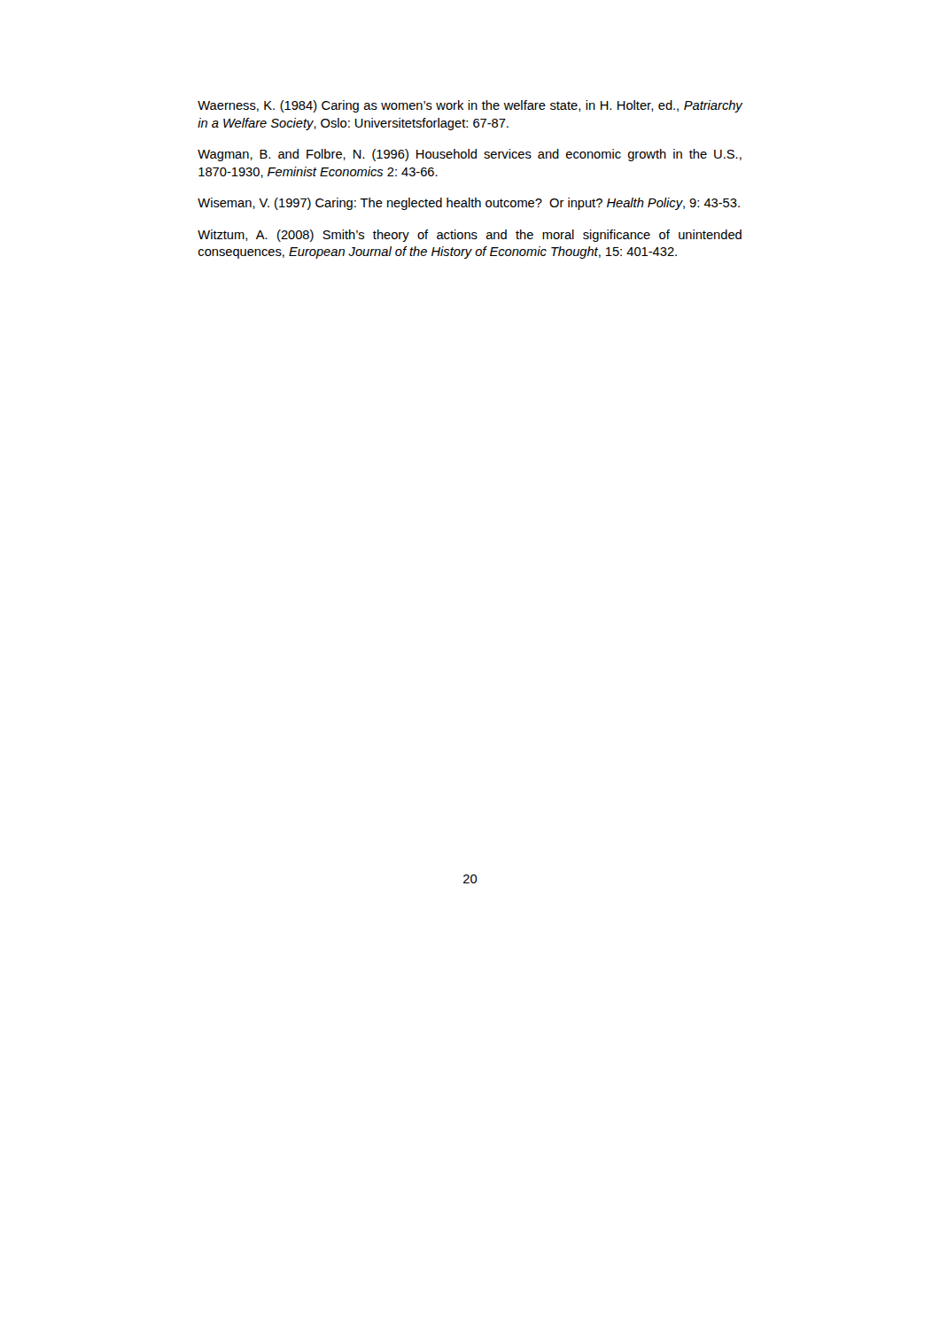Waerness, K. (1984) Caring as women’s work in the welfare state, in H. Holter, ed., Patriarchy in a Welfare Society, Oslo: Universitetsforlaget: 67-87.
Wagman, B. and Folbre, N. (1996) Household services and economic growth in the U.S., 1870-1930, Feminist Economics 2: 43-66.
Wiseman, V. (1997) Caring: The neglected health outcome? Or input? Health Policy, 9: 43-53.
Witztum, A. (2008) Smith’s theory of actions and the moral significance of unintended consequences, European Journal of the History of Economic Thought, 15: 401-432.
20